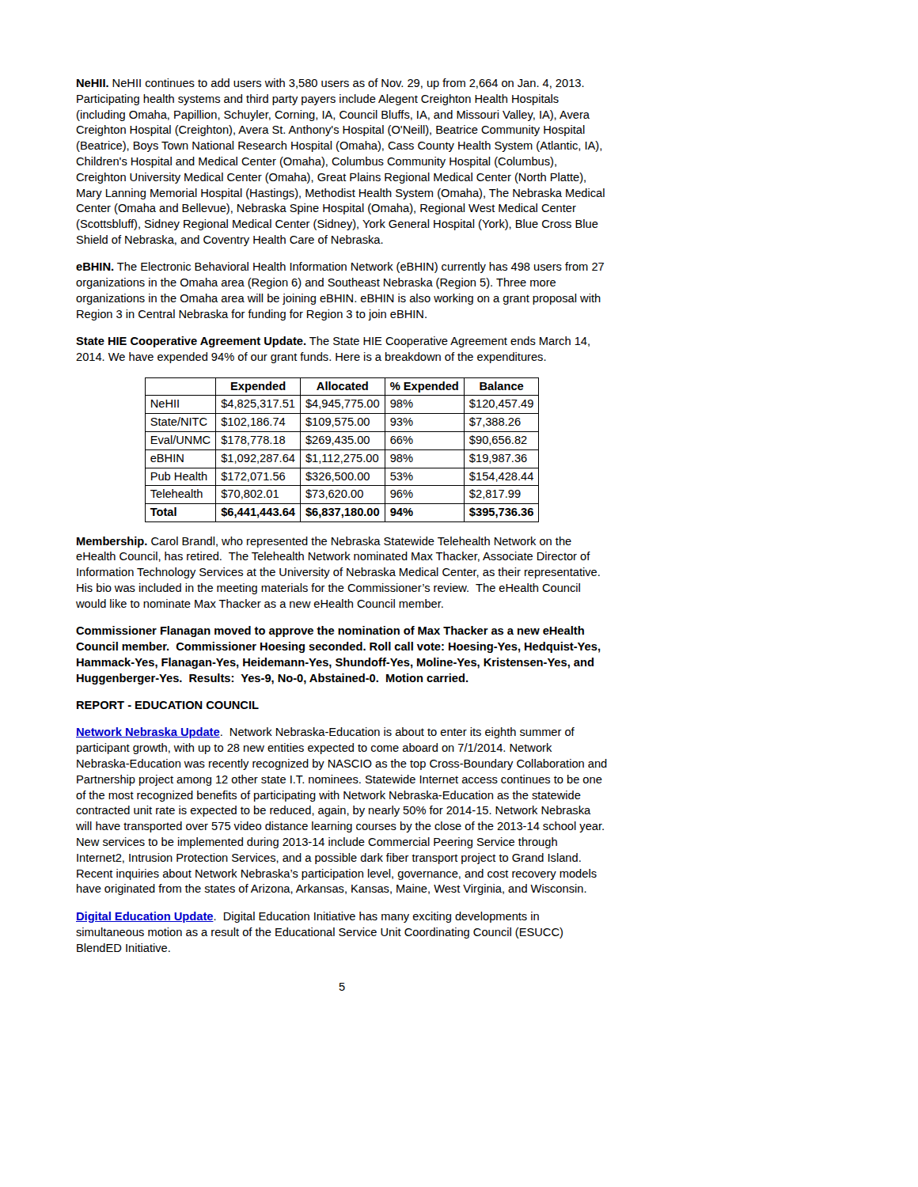NeHII. NeHII continues to add users with 3,580 users as of Nov. 29, up from 2,664 on Jan. 4, 2013. Participating health systems and third party payers include Alegent Creighton Health Hospitals (including Omaha, Papillion, Schuyler, Corning, IA, Council Bluffs, IA, and Missouri Valley, IA), Avera Creighton Hospital (Creighton), Avera St. Anthony's Hospital (O'Neill), Beatrice Community Hospital (Beatrice), Boys Town National Research Hospital (Omaha), Cass County Health System (Atlantic, IA), Children's Hospital and Medical Center (Omaha), Columbus Community Hospital (Columbus), Creighton University Medical Center (Omaha), Great Plains Regional Medical Center (North Platte), Mary Lanning Memorial Hospital (Hastings), Methodist Health System (Omaha), The Nebraska Medical Center (Omaha and Bellevue), Nebraska Spine Hospital (Omaha), Regional West Medical Center (Scottsbluff), Sidney Regional Medical Center (Sidney), York General Hospital (York), Blue Cross Blue Shield of Nebraska, and Coventry Health Care of Nebraska.
eBHIN. The Electronic Behavioral Health Information Network (eBHIN) currently has 498 users from 27 organizations in the Omaha area (Region 6) and Southeast Nebraska (Region 5). Three more organizations in the Omaha area will be joining eBHIN. eBHIN is also working on a grant proposal with Region 3 in Central Nebraska for funding for Region 3 to join eBHIN.
State HIE Cooperative Agreement Update. The State HIE Cooperative Agreement ends March 14, 2014. We have expended 94% of our grant funds. Here is a breakdown of the expenditures.
| | Expended | Allocated | % Expended | Balance |
| --- | --- | --- | --- | --- |
| NeHII | $4,825,317.51 | $4,945,775.00 | 98% | $120,457.49 |
| State/NITC | $102,186.74 | $109,575.00 | 93% | $7,388.26 |
| Eval/UNMC | $178,778.18 | $269,435.00 | 66% | $90,656.82 |
| eBHIN | $1,092,287.64 | $1,112,275.00 | 98% | $19,987.36 |
| Pub Health | $172,071.56 | $326,500.00 | 53% | $154,428.44 |
| Telehealth | $70,802.01 | $73,620.00 | 96% | $2,817.99 |
| Total | $6,441,443.64 | $6,837,180.00 | 94% | $395,736.36 |
Membership. Carol Brandl, who represented the Nebraska Statewide Telehealth Network on the eHealth Council, has retired. The Telehealth Network nominated Max Thacker, Associate Director of Information Technology Services at the University of Nebraska Medical Center, as their representative. His bio was included in the meeting materials for the Commissioner’s review. The eHealth Council would like to nominate Max Thacker as a new eHealth Council member.
Commissioner Flanagan moved to approve the nomination of Max Thacker as a new eHealth Council member. Commissioner Hoesing seconded. Roll call vote: Hoesing-Yes, Hedquist-Yes, Hammack-Yes, Flanagan-Yes, Heidemann-Yes, Shundoff-Yes, Moline-Yes, Kristensen-Yes, and Huggenberger-Yes. Results: Yes-9, No-0, Abstained-0. Motion carried.
REPORT - EDUCATION COUNCIL
Network Nebraska Update. Network Nebraska-Education is about to enter its eighth summer of participant growth, with up to 28 new entities expected to come aboard on 7/1/2014. Network Nebraska-Education was recently recognized by NASCIO as the top Cross-Boundary Collaboration and Partnership project among 12 other state I.T. nominees. Statewide Internet access continues to be one of the most recognized benefits of participating with Network Nebraska-Education as the statewide contracted unit rate is expected to be reduced, again, by nearly 50% for 2014-15. Network Nebraska will have transported over 575 video distance learning courses by the close of the 2013-14 school year. New services to be implemented during 2013-14 include Commercial Peering Service through Internet2, Intrusion Protection Services, and a possible dark fiber transport project to Grand Island. Recent inquiries about Network Nebraska’s participation level, governance, and cost recovery models have originated from the states of Arizona, Arkansas, Kansas, Maine, West Virginia, and Wisconsin.
Digital Education Update. Digital Education Initiative has many exciting developments in simultaneous motion as a result of the Educational Service Unit Coordinating Council (ESUCC) BlendED Initiative.
5